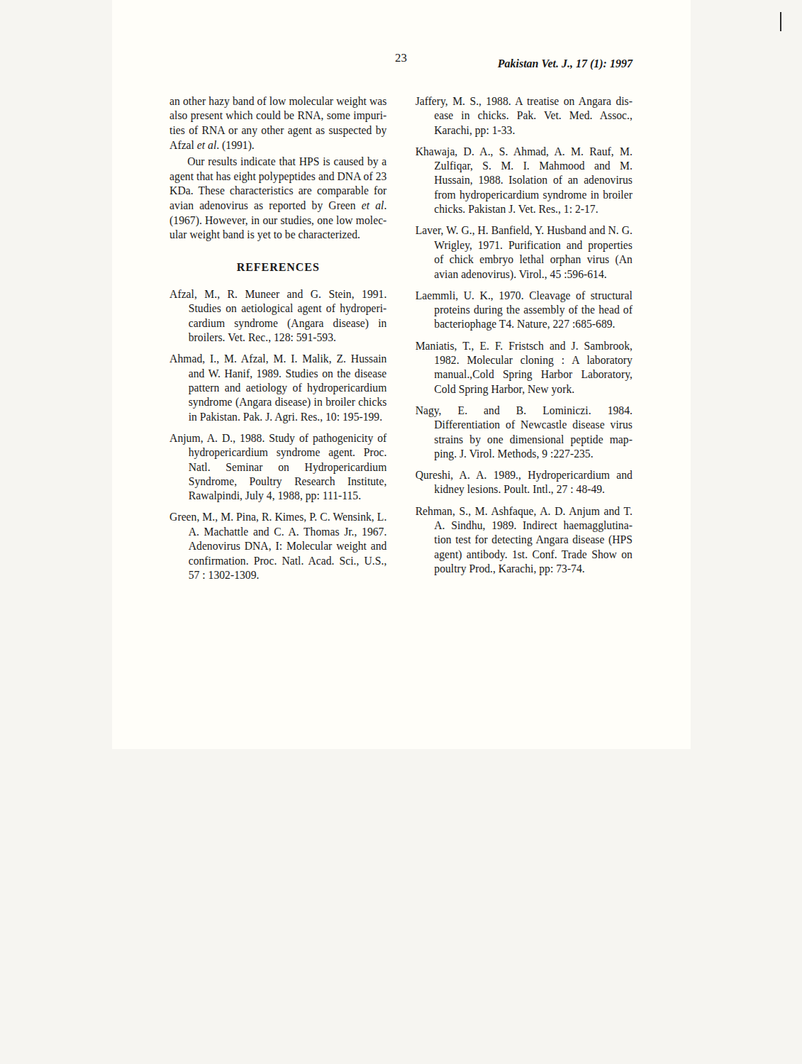23
Pakistan Vet. J., 17 (1): 1997
an other hazy band of low molecular weight was also present which could be RNA, some impurities of RNA or any other agent as suspected by Afzal et al. (1991).
Our results indicate that HPS is caused by a agent that has eight polypeptides and DNA of 23 KDa. These characteristics are comparable for avian adenovirus as reported by Green et al. (1967). However, in our studies, one low molecular weight band is yet to be characterized.
REFERENCES
Afzal, M., R. Muneer and G. Stein, 1991. Studies on aetiological agent of hydropericardium syndrome (Angara disease) in broilers. Vet. Rec., 128: 591-593.
Ahmad, I., M. Afzal, M. I. Malik, Z. Hussain and W. Hanif, 1989. Studies on the disease pattern and aetiology of hydropericardium syndrome (Angara disease) in broiler chicks in Pakistan. Pak. J. Agri. Res., 10: 195-199.
Anjum, A. D., 1988. Study of pathogenicity of hydropericardium syndrome agent. Proc. Natl. Seminar on Hydropericardium Syndrome, Poultry Research Institute, Rawalpindi, July 4, 1988, pp: 111-115.
Green, M., M. Pina, R. Kimes, P. C. Wensink, L. A. Machattle and C. A. Thomas Jr., 1967. Adenovirus DNA, I: Molecular weight and confirmation. Proc. Natl. Acad. Sci., U.S., 57 : 1302-1309.
Jaffery, M. S., 1988. A treatise on Angara disease in chicks. Pak. Vet. Med. Assoc., Karachi, pp: 1-33.
Khawaja, D. A., S. Ahmad, A. M. Rauf, M. Zulfiqar, S. M. I. Mahmood and M. Hussain, 1988. Isolation of an adenovirus from hydropericardium syndrome in broiler chicks. Pakistan J. Vet. Res., 1: 2-17.
Laver, W. G., H. Banfield, Y. Husband and N. G. Wrigley, 1971. Purification and properties of chick embryo lethal orphan virus (An avian adenovirus). Virol., 45 :596-614.
Laemmli, U. K., 1970. Cleavage of structural proteins during the assembly of the head of bacteriophage T4. Nature, 227 :685-689.
Maniatis, T., E. F. Fristsch and J. Sambrook, 1982. Molecular cloning : A laboratory manual.,Cold Spring Harbor Laboratory, Cold Spring Harbor, New york.
Nagy, E. and B. Lominiczi. 1984. Differentiation of Newcastle disease virus strains by one dimensional peptide mapping. J. Virol. Methods, 9 :227-235.
Qureshi, A. A. 1989., Hydropericardium and kidney lesions. Poult. Intl., 27 : 48-49.
Rehman, S., M. Ashfaque, A. D. Anjum and T. A. Sindhu, 1989. Indirect haemagglutination test for detecting Angara disease (HPS agent) antibody. 1st. Conf. Trade Show on poultry Prod., Karachi, pp: 73-74.